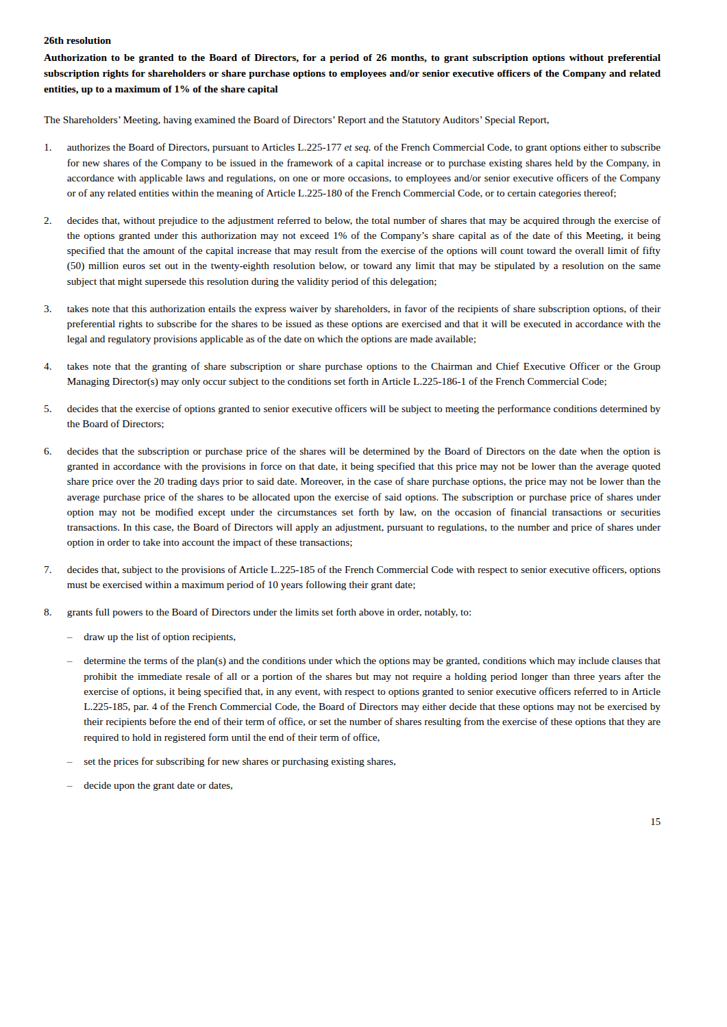26th resolution
Authorization to be granted to the Board of Directors, for a period of 26 months, to grant subscription options without preferential subscription rights for shareholders or share purchase options to employees and/or senior executive officers of the Company and related entities, up to a maximum of 1% of the share capital
The Shareholders’ Meeting, having examined the Board of Directors’ Report and the Statutory Auditors’ Special Report,
authorizes the Board of Directors, pursuant to Articles L.225-177 et seq. of the French Commercial Code, to grant options either to subscribe for new shares of the Company to be issued in the framework of a capital increase or to purchase existing shares held by the Company, in accordance with applicable laws and regulations, on one or more occasions, to employees and/or senior executive officers of the Company or of any related entities within the meaning of Article L.225-180 of the French Commercial Code, or to certain categories thereof;
decides that, without prejudice to the adjustment referred to below, the total number of shares that may be acquired through the exercise of the options granted under this authorization may not exceed 1% of the Company’s share capital as of the date of this Meeting, it being specified that the amount of the capital increase that may result from the exercise of the options will count toward the overall limit of fifty (50) million euros set out in the twenty-eighth resolution below, or toward any limit that may be stipulated by a resolution on the same subject that might supersede this resolution during the validity period of this delegation;
takes note that this authorization entails the express waiver by shareholders, in favor of the recipients of share subscription options, of their preferential rights to subscribe for the shares to be issued as these options are exercised and that it will be executed in accordance with the legal and regulatory provisions applicable as of the date on which the options are made available;
takes note that the granting of share subscription or share purchase options to the Chairman and Chief Executive Officer or the Group Managing Director(s) may only occur subject to the conditions set forth in Article L.225-186-1 of the French Commercial Code;
decides that the exercise of options granted to senior executive officers will be subject to meeting the performance conditions determined by the Board of Directors;
decides that the subscription or purchase price of the shares will be determined by the Board of Directors on the date when the option is granted in accordance with the provisions in force on that date, it being specified that this price may not be lower than the average quoted share price over the 20 trading days prior to said date. Moreover, in the case of share purchase options, the price may not be lower than the average purchase price of the shares to be allocated upon the exercise of said options. The subscription or purchase price of shares under option may not be modified except under the circumstances set forth by law, on the occasion of financial transactions or securities transactions. In this case, the Board of Directors will apply an adjustment, pursuant to regulations, to the number and price of shares under option in order to take into account the impact of these transactions;
decides that, subject to the provisions of Article L.225-185 of the French Commercial Code with respect to senior executive officers, options must be exercised within a maximum period of 10 years following their grant date;
grants full powers to the Board of Directors under the limits set forth above in order, notably, to:
draw up the list of option recipients,
determine the terms of the plan(s) and the conditions under which the options may be granted, conditions which may include clauses that prohibit the immediate resale of all or a portion of the shares but may not require a holding period longer than three years after the exercise of options, it being specified that, in any event, with respect to options granted to senior executive officers referred to in Article L.225-185, par. 4 of the French Commercial Code, the Board of Directors may either decide that these options may not be exercised by their recipients before the end of their term of office, or set the number of shares resulting from the exercise of these options that they are required to hold in registered form until the end of their term of office,
set the prices for subscribing for new shares or purchasing existing shares,
decide upon the grant date or dates,
15